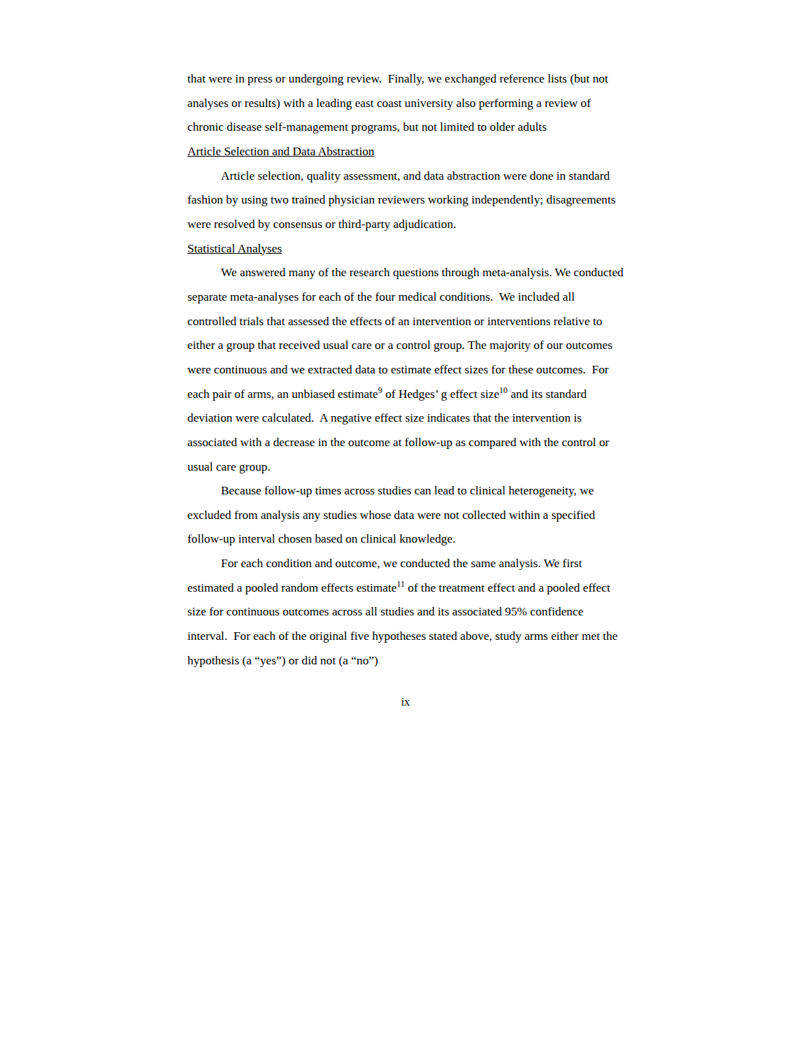that were in press or undergoing review. Finally, we exchanged reference lists (but not analyses or results) with a leading east coast university also performing a review of chronic disease self-management programs, but not limited to older adults
Article Selection and Data Abstraction
Article selection, quality assessment, and data abstraction were done in standard fashion by using two trained physician reviewers working independently; disagreements were resolved by consensus or third-party adjudication.
Statistical Analyses
We answered many of the research questions through meta-analysis. We conducted separate meta-analyses for each of the four medical conditions. We included all controlled trials that assessed the effects of an intervention or interventions relative to either a group that received usual care or a control group. The majority of our outcomes were continuous and we extracted data to estimate effect sizes for these outcomes. For each pair of arms, an unbiased estimate9 of Hedges’ g effect size10 and its standard deviation were calculated. A negative effect size indicates that the intervention is associated with a decrease in the outcome at follow-up as compared with the control or usual care group.
Because follow-up times across studies can lead to clinical heterogeneity, we excluded from analysis any studies whose data were not collected within a specified follow-up interval chosen based on clinical knowledge.
For each condition and outcome, we conducted the same analysis. We first estimated a pooled random effects estimate11 of the treatment effect and a pooled effect size for continuous outcomes across all studies and its associated 95% confidence interval. For each of the original five hypotheses stated above, study arms either met the hypothesis (a “yes”) or did not (a “no”)
ix